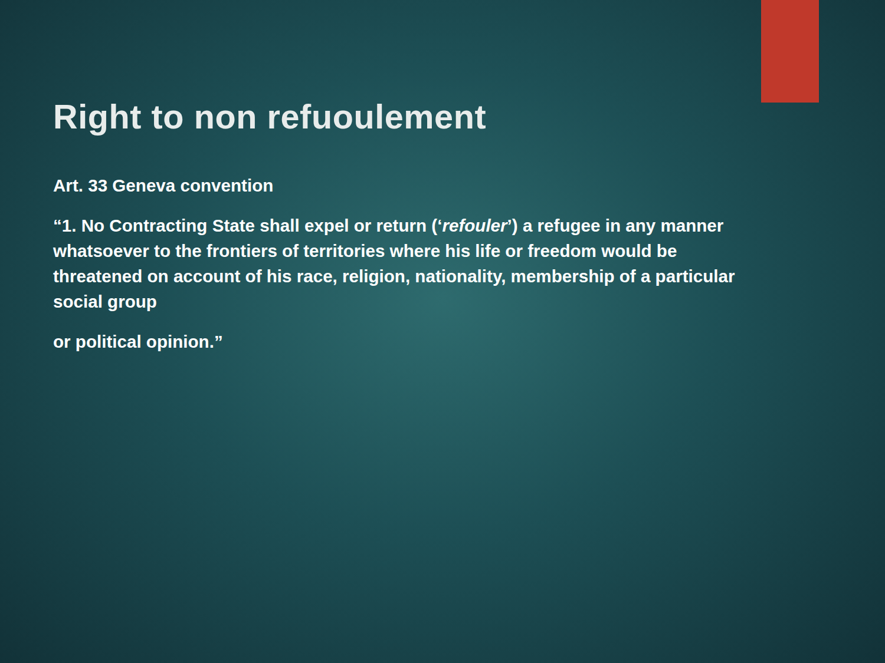Right to non refuoulement
Art. 33 Geneva convention
“1. No Contracting State shall expel or return (‘refouler’) a refugee in any manner whatsoever to the frontiers of territories where his life or freedom would be threatened on account of his race, religion, nationality, membership of a particular social group
or political opinion.”